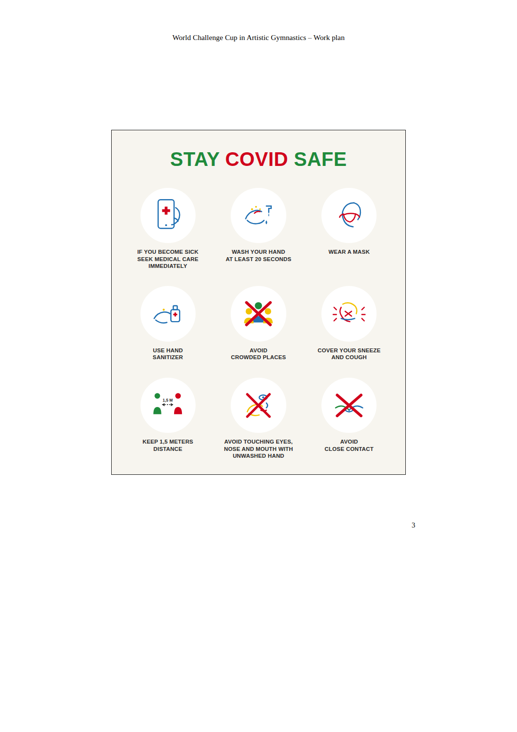World Challenge Cup in Artistic Gymnastics – Work plan
STAY COVID SAFE
If you become sick
seek medical care
immediately
Wash your hand
at least 20 seconds
Wear a mask
Use hand
sanitizer
Avoid
crowded places
Cover your sneeze
and cough
1,5 M
Keep 1,5 meters
distance
Avoid touching eyes,
nose and mouth with
unwashed hand
Avoid
close contact
3